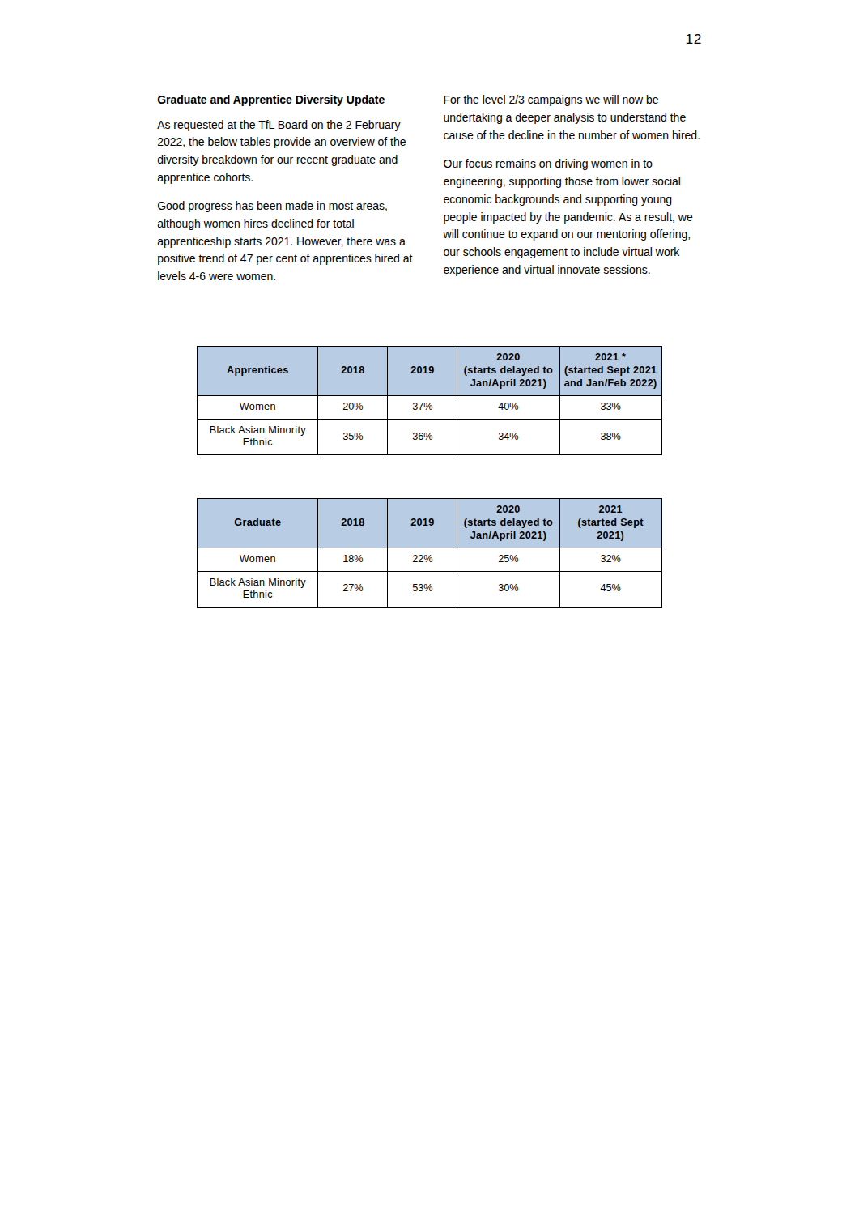12
Graduate and Apprentice Diversity Update
As requested at the TfL Board on the 2 February 2022, the below tables provide an overview of the diversity breakdown for our recent graduate and apprentice cohorts.
Good progress has been made in most areas, although women hires declined for total apprenticeship starts 2021. However, there was a positive trend of 47 per cent of apprentices hired at levels 4-6 were women.
For the level 2/3 campaigns we will now be undertaking a deeper analysis to understand the cause of the decline in the number of women hired.
Our focus remains on driving women in to engineering, supporting those from lower social economic backgrounds and supporting young people impacted by the pandemic. As a result, we will continue to expand on our mentoring offering, our schools engagement to include virtual work experience and virtual innovate sessions.
| Apprentices | 2018 | 2019 | 2020 (starts delayed to Jan/April 2021) | 2021 * (started Sept 2021 and Jan/Feb 2022) |
| --- | --- | --- | --- | --- |
| Women | 20% | 37% | 40% | 33% |
| Black Asian Minority Ethnic | 35% | 36% | 34% | 38% |
| Graduate | 2018 | 2019 | 2020 (starts delayed to Jan/April 2021) | 2021 (started Sept 2021) |
| --- | --- | --- | --- | --- |
| Women | 18% | 22% | 25% | 32% |
| Black Asian Minority Ethnic | 27% | 53% | 30% | 45% |